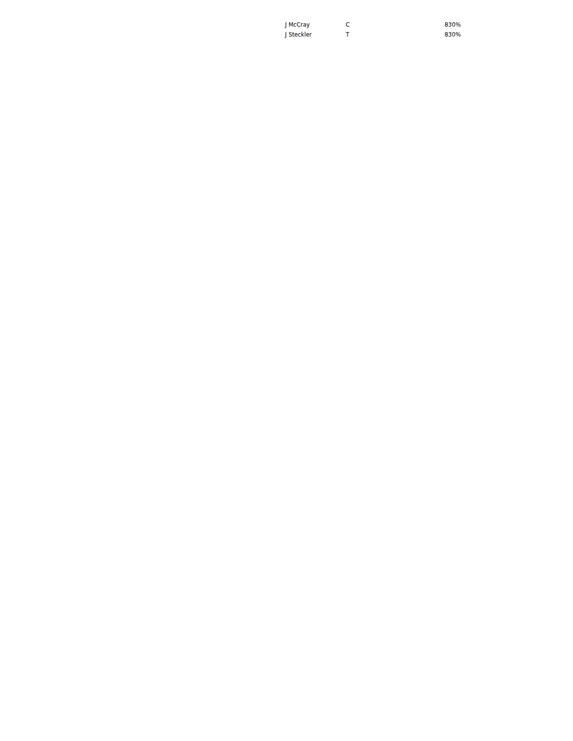| J McCray | C | 8 | 30% |
| J Steckler | T | 8 | 30% |